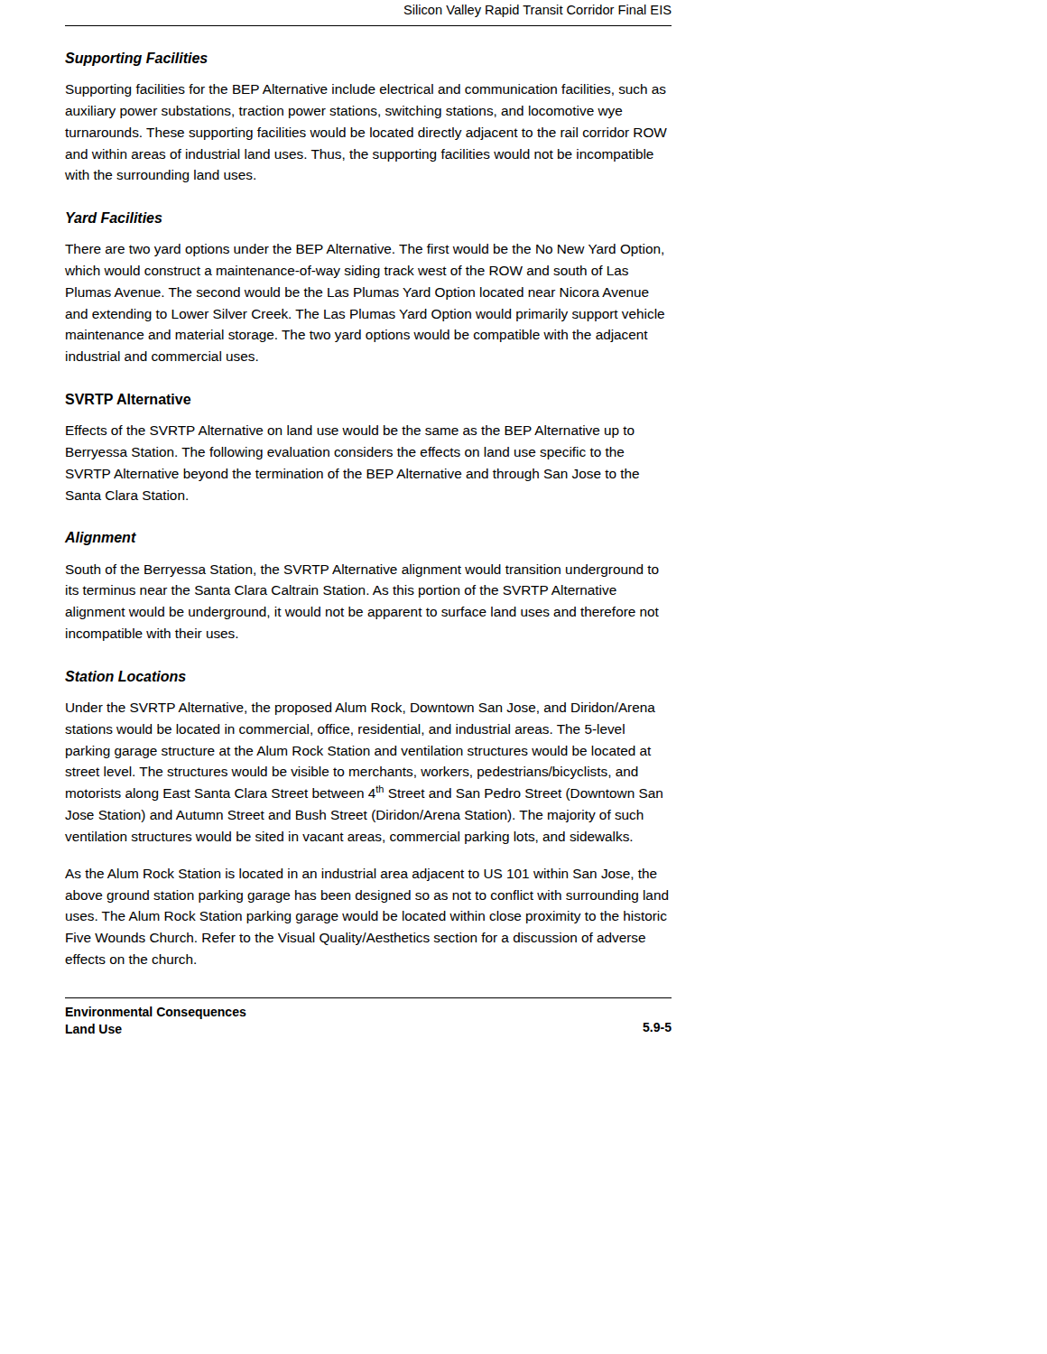Silicon Valley Rapid Transit Corridor Final EIS
Supporting Facilities
Supporting facilities for the BEP Alternative include electrical and communication facilities, such as auxiliary power substations, traction power stations, switching stations, and locomotive wye turnarounds. These supporting facilities would be located directly adjacent to the rail corridor ROW and within areas of industrial land uses. Thus, the supporting facilities would not be incompatible with the surrounding land uses.
Yard Facilities
There are two yard options under the BEP Alternative. The first would be the No New Yard Option, which would construct a maintenance-of-way siding track west of the ROW and south of Las Plumas Avenue. The second would be the Las Plumas Yard Option located near Nicora Avenue and extending to Lower Silver Creek. The Las Plumas Yard Option would primarily support vehicle maintenance and material storage. The two yard options would be compatible with the adjacent industrial and commercial uses.
SVRTP Alternative
Effects of the SVRTP Alternative on land use would be the same as the BEP Alternative up to Berryessa Station. The following evaluation considers the effects on land use specific to the SVRTP Alternative beyond the termination of the BEP Alternative and through San Jose to the Santa Clara Station.
Alignment
South of the Berryessa Station, the SVRTP Alternative alignment would transition underground to its terminus near the Santa Clara Caltrain Station. As this portion of the SVRTP Alternative alignment would be underground, it would not be apparent to surface land uses and therefore not incompatible with their uses.
Station Locations
Under the SVRTP Alternative, the proposed Alum Rock, Downtown San Jose, and Diridon/Arena stations would be located in commercial, office, residential, and industrial areas. The 5-level parking garage structure at the Alum Rock Station and ventilation structures would be located at street level. The structures would be visible to merchants, workers, pedestrians/bicyclists, and motorists along East Santa Clara Street between 4th Street and San Pedro Street (Downtown San Jose Station) and Autumn Street and Bush Street (Diridon/Arena Station). The majority of such ventilation structures would be sited in vacant areas, commercial parking lots, and sidewalks.
As the Alum Rock Station is located in an industrial area adjacent to US 101 within San Jose, the above ground station parking garage has been designed so as not to conflict with surrounding land uses. The Alum Rock Station parking garage would be located within close proximity to the historic Five Wounds Church. Refer to the Visual Quality/Aesthetics section for a discussion of adverse effects on the church.
Environmental Consequences
Land Use
5.9-5